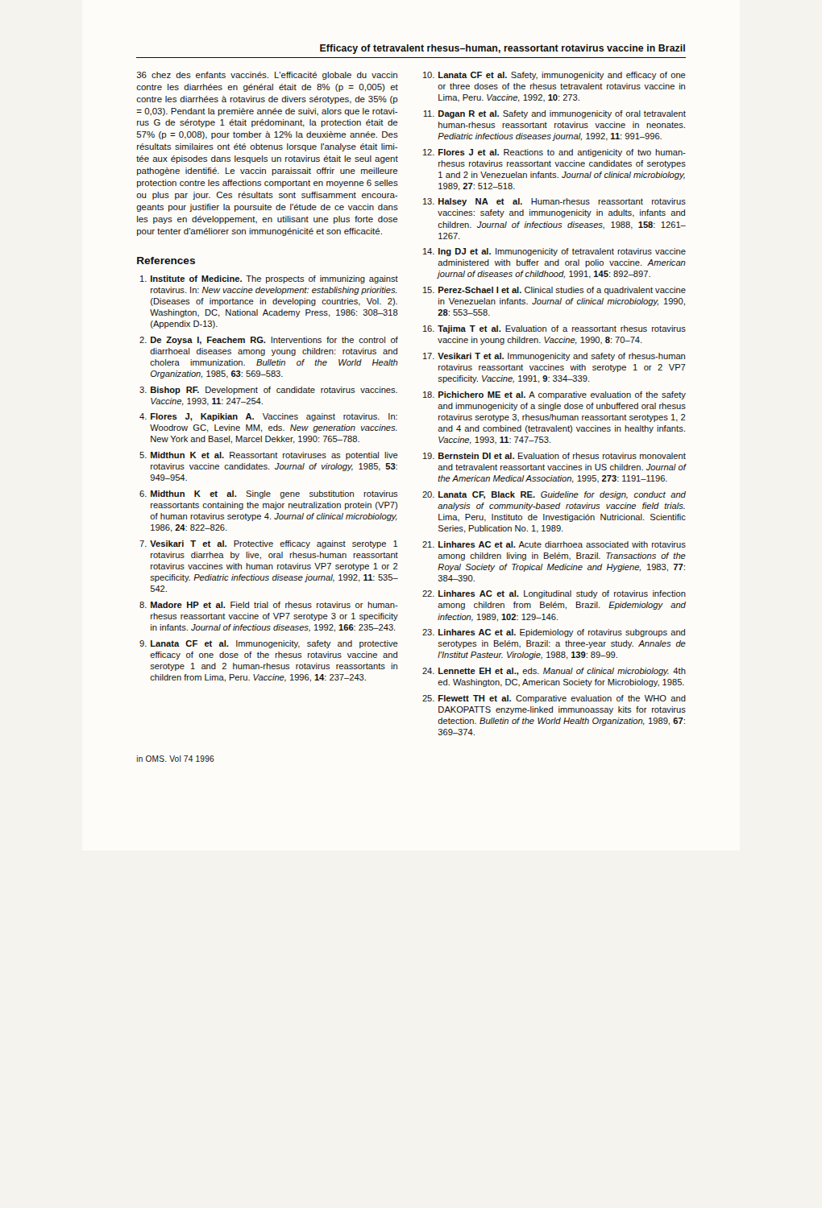Efficacy of tetravalent rhesus–human, reassortant rotavirus vaccine in Brazil
36 chez des enfants vaccinés. L'efficacité globale du vaccin contre les diarrhées en général était de 8% (p = 0,005) et contre les diarrhées à rotavirus de divers sérotypes, de 35% (p = 0,03). Pendant la première année de suivi, alors que le rotavirus G de sérotype 1 était prédominant, la protection était de 57% (p = 0,008), pour tomber à 12% la deuxième année. Des résultats similaires ont été obtenus lorsque l'analyse était limitée aux épisodes dans lesquels un rotavirus était le seul agent pathogène identifié. Le vaccin paraissait offrir une meilleure protection contre les affections comportant en moyenne 6 selles ou plus par jour. Ces résultats sont suffisamment encourageants pour justifier la poursuite de l'étude de ce vaccin dans les pays en développement, en utilisant une plus forte dose pour tenter d'améliorer son immunogénicité et son efficacité.
References
Institute of Medicine. The prospects of immunizing against rotavirus. In: New vaccine development: establishing priorities. (Diseases of importance in developing countries, Vol. 2). Washington, DC, National Academy Press, 1986: 308–318 (Appendix D-13).
De Zoysa I, Feachem RG. Interventions for the control of diarrhoeal diseases among young children: rotavirus and cholera immunization. Bulletin of the World Health Organization, 1985, 63: 569–583.
Bishop RF. Development of candidate rotavirus vaccines. Vaccine, 1993, 11: 247–254.
Flores J, Kapikian A. Vaccines against rotavirus. In: Woodrow GC, Levine MM, eds. New generation vaccines. New York and Basel, Marcel Dekker, 1990: 765–788.
Midthun K et al. Reassortant rotaviruses as potential live rotavirus vaccine candidates. Journal of virology, 1985, 53: 949–954.
Midthun K et al. Single gene substitution rotavirus reassortants containing the major neutralization protein (VP7) of human rotavirus serotype 4. Journal of clinical microbiology, 1986, 24: 822–826.
Vesikari T et al. Protective efficacy against serotype 1 rotavirus diarrhea by live, oral rhesus-human reassortant rotavirus vaccines with human rotavirus VP7 serotype 1 or 2 specificity. Pediatric infectious disease journal, 1992, 11: 535–542.
Madore HP et al. Field trial of rhesus rotavirus or human-rhesus reassortant vaccine of VP7 serotype 3 or 1 specificity in infants. Journal of infectious diseases, 1992, 166: 235–243.
Lanata CF et al. Immunogenicity, safety and protective efficacy of one dose of the rhesus rotavirus vaccine and serotype 1 and 2 human-rhesus rotavirus reassortants in children from Lima, Peru. Vaccine, 1996, 14: 237–243.
Lanata CF et al. Safety, immunogenicity and efficacy of one or three doses of the rhesus tetravalent rotavirus vaccine in Lima, Peru. Vaccine, 1992, 10: 273.
Dagan R et al. Safety and immunogenicity of oral tetravalent human-rhesus reassortant rotavirus vaccine in neonates. Pediatric infectious diseases journal, 1992, 11: 991–996.
Flores J et al. Reactions to and antigenicity of two human-rhesus rotavirus reassortant vaccine candidates of serotypes 1 and 2 in Venezuelan infants. Journal of clinical microbiology, 1989, 27: 512–518.
Halsey NA et al. Human-rhesus reassortant rotavirus vaccines: safety and immunogenicity in adults, infants and children. Journal of infectious diseases, 1988, 158: 1261–1267.
Ing DJ et al. Immunogenicity of tetravalent rotavirus vaccine administered with buffer and oral polio vaccine. American journal of diseases of childhood, 1991, 145: 892–897.
Perez-Schael I et al. Clinical studies of a quadrivalent vaccine in Venezuelan infants. Journal of clinical microbiology, 1990, 28: 553–558.
Tajima T et al. Evaluation of a reassortant rhesus rotavirus vaccine in young children. Vaccine, 1990, 8: 70–74.
Vesikari T et al. Immunogenicity and safety of rhesus-human rotavirus reassortant vaccines with serotype 1 or 2 VP7 specificity. Vaccine, 1991, 9: 334–339.
Pichichero ME et al. A comparative evaluation of the safety and immunogenicity of a single dose of unbuffered oral rhesus rotavirus serotype 3, rhesus/human reassortant serotypes 1, 2 and 4 and combined (tetravalent) vaccines in healthy infants. Vaccine, 1993, 11: 747–753.
Bernstein DI et al. Evaluation of rhesus rotavirus monovalent and tetravalent reassortant vaccines in US children. Journal of the American Medical Association, 1995, 273: 1191–1196.
Lanata CF, Black RE. Guideline for design, conduct and analysis of community-based rotavirus vaccine field trials. Lima, Peru, Instituto de Investigación Nutricional. Scientific Series, Publication No. 1, 1989.
Linhares AC et al. Acute diarrhoea associated with rotavirus among children living in Belém, Brazil. Transactions of the Royal Society of Tropical Medicine and Hygiene, 1983, 77: 384–390.
Linhares AC et al. Longitudinal study of rotavirus infection among children from Belém, Brazil. Epidemiology and infection, 1989, 102: 129–146.
Linhares AC et al. Epidemiology of rotavirus subgroups and serotypes in Belém, Brazil: a three-year study. Annales de l'Institut Pasteur. Virologie, 1988, 139: 89–99.
Lennette EH et al., eds. Manual of clinical microbiology. 4th ed. Washington, DC, American Society for Microbiology, 1985.
Flewett TH et al. Comparative evaluation of the WHO and DAKOPATTS enzyme-linked immunoassay kits for rotavirus detection. Bulletin of the World Health Organization, 1989, 67: 369–374.
in OMS. Vol 74 1996